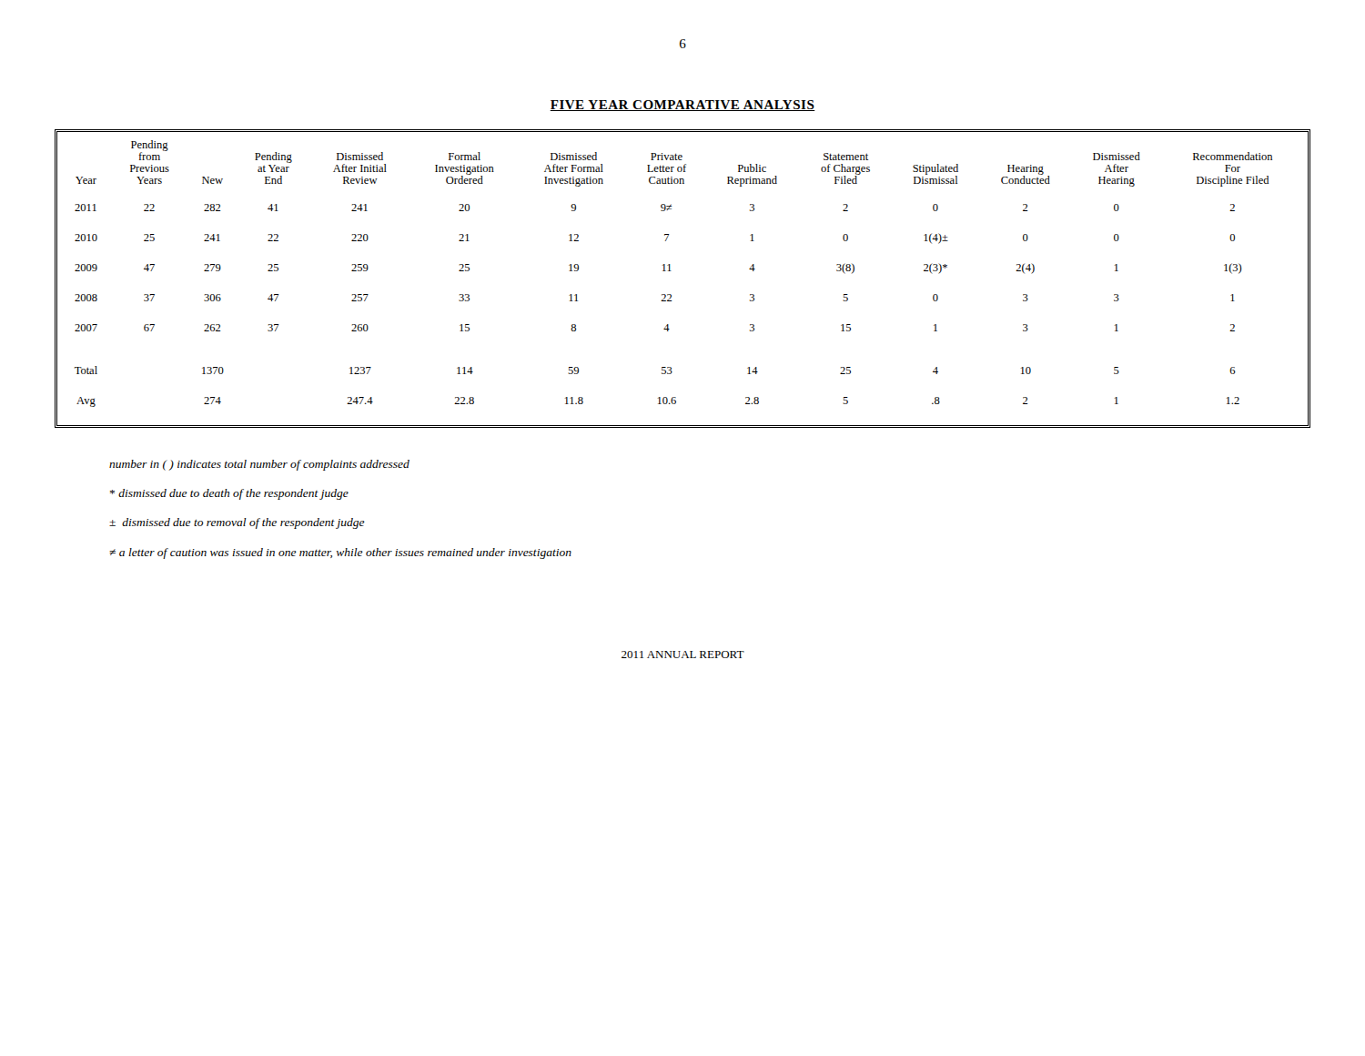6
FIVE YEAR COMPARATIVE ANALYSIS
| Year | Pending from Previous Years | New | Pending at Year End | Dismissed After Initial Review | Formal Investigation Ordered | Dismissed After Formal Investigation | Private Letter of Caution | Public Reprimand | Statement of Charges Filed | Stipulated Dismissal | Hearing Conducted | Dismissed After Hearing | Recommendation For Discipline Filed |
| --- | --- | --- | --- | --- | --- | --- | --- | --- | --- | --- | --- | --- | --- |
| 2011 | 22 | 282 | 41 | 241 | 20 | 9 | 9≠ | 3 | 2 | 0 | 2 | 0 | 2 |
| 2010 | 25 | 241 | 22 | 220 | 21 | 12 | 7 | 1 | 0 | 1(4)± | 0 | 0 | 0 |
| 2009 | 47 | 279 | 25 | 259 | 25 | 19 | 11 | 4 | 3(8) | 2(3)* | 2(4) | 1 | 1(3) |
| 2008 | 37 | 306 | 47 | 257 | 33 | 11 | 22 | 3 | 5 | 0 | 3 | 3 | 1 |
| 2007 | 67 | 262 | 37 | 260 | 15 | 8 | 4 | 3 | 15 | 1 | 3 | 1 | 2 |
| Total | | 1370 | | 1237 | 114 | 59 | 53 | 14 | 25 | 4 | 10 | 5 | 6 |
| Avg | | 274 | | 247.4 | 22.8 | 11.8 | 10.6 | 2.8 | 5 | .8 | 2 | 1 | 1.2 |
number in ( ) indicates total number of complaints addressed
* dismissed due to death of the respondent judge
± dismissed due to removal of the respondent judge
≠ a letter of caution was issued in one matter, while other issues remained under investigation
2011 ANNUAL REPORT